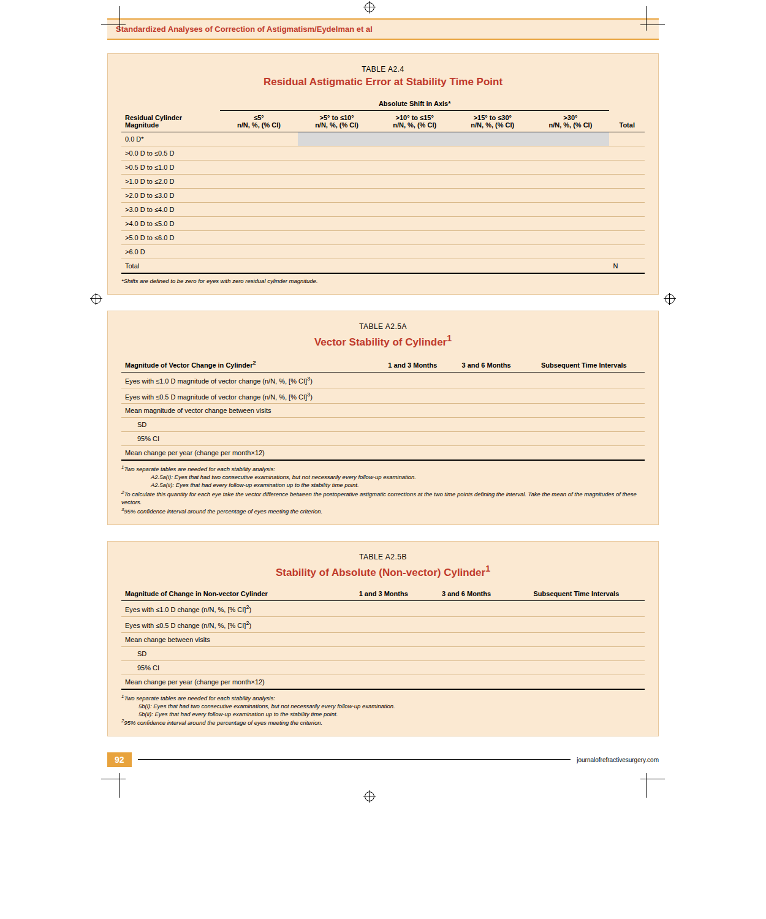Standardized Analyses of Correction of Astigmatism/Eydelman et al
TABLE A2.4
Residual Astigmatic Error at Stability Time Point
| | Absolute Shift in Axis* | |
| --- | --- | --- |
| Residual Cylinder Magnitude | ≤5° n/N, %, (% CI) | >5° to ≤10° n/N, %, (% CI) | >10° to ≤15° n/N, %, (% CI) | >15° to ≤30° n/N, %, (% CI) | >30° n/N, %, (% CI) | Total |
| 0.0 D* | | | | | | |
| >0.0 D to ≤0.5 D | | | | | | |
| >0.5 D to ≤1.0 D | | | | | | |
| >1.0 D to ≤2.0 D | | | | | | |
| >2.0 D to ≤3.0 D | | | | | | |
| >3.0 D to ≤4.0 D | | | | | | |
| >4.0 D to ≤5.0 D | | | | | | |
| >5.0 D to ≤6.0 D | | | | | | |
| >6.0 D | | | | | | |
| Total | | | | | | N |
*Shifts are defined to be zero for eyes with zero residual cylinder magnitude.
TABLE A2.5A
Vector Stability of Cylinder1
| Magnitude of Vector Change in Cylinder 2 | 1 and 3 Months | 3 and 6 Months | Subsequent Time Intervals |
| --- | --- | --- | --- |
| Eyes with ≤1.0 D magnitude of vector change (n/N, %, [% CI] 3 ) | | | |
| Eyes with ≤0.5 D magnitude of vector change (n/N, %, [% CI] 3 ) | | | |
| Mean magnitude of vector change between visits | | | |
| SD | | | |
| 95% CI | | | |
| Mean change per year (change per month×12) | | | |
1Two separate tables are needed for each stability analysis: A2.5a(i): Eyes that had two consecutive examinations, but not necessarily every follow-up examination. A2.5a(ii): Eyes that had every follow-up examination up to the stability time point. 2To calculate this quantity for each eye take the vector difference between the postoperative astigmatic corrections at the two time points defining the interval. Take the mean of the magnitudes of these vectors.
395% confidence interval around the percentage of eyes meeting the criterion.
TABLE A2.5B
Stability of Absolute (Non-vector) Cylinder1
| Magnitude of Change in Non-vector Cylinder | 1 and 3 Months | 3 and 6 Months | Subsequent Time Intervals |
| --- | --- | --- | --- |
| Eyes with ≤1.0 D change (n/N, %, [% CI] 2 ) | | | |
| Eyes with ≤0.5 D change (n/N, %, [% CI] 2 ) | | | |
| Mean change between visits | | | |
| SD | | | |
| 95% CI | | | |
| Mean change per year (change per month×12) | | | |
1Two separate tables are needed for each stability analysis: 5b(i): Eyes that had two consecutive examinations, but not necessarily every follow-up examination. 5b(ii): Eyes that had every follow-up examination up to the stability time point. 295% confidence interval around the percentage of eyes meeting the criterion.
92
journalofrefractivesurgery.com